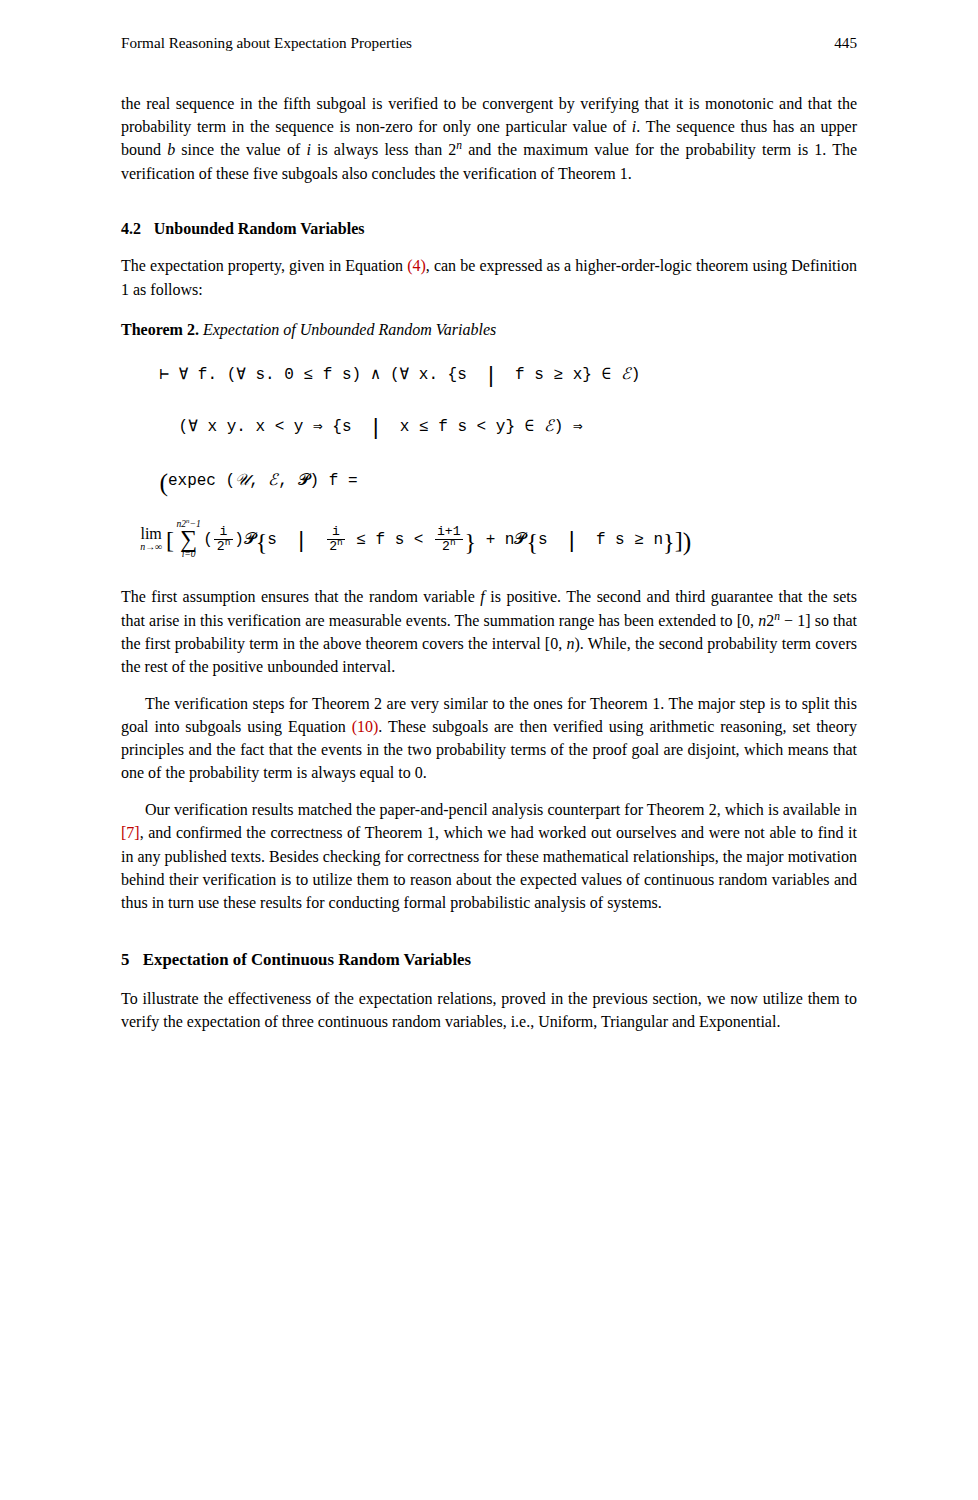Formal Reasoning about Expectation Properties 445
the real sequence in the fifth subgoal is verified to be convergent by verifying that it is monotonic and that the probability term in the sequence is non-zero for only one particular value of i. The sequence thus has an upper bound b since the value of i is always less than 2n and the maximum value for the probability term is 1. The verification of these five subgoals also concludes the verification of Theorem 1.
4.2 Unbounded Random Variables
The expectation property, given in Equation (4), can be expressed as a higher-order-logic theorem using Definition 1 as follows:
Theorem 2. Expectation of Unbounded Random Variables
⊢ ∀ f. (∀ s. 0 ≤ f s) ∧ (∀ x. {s | f s ≥ x} ∈ ℰ)
(∀ x y. x < y ⇒ {s | x ≤ f s < y} ∈ ℰ) ⇒
(expec (𝒰, ℰ, 𝓟) f =
lim n→∞[n2n−1∑i=0(i 2n)𝓟{s | i 2n ≤ f s < i+12n} + n𝓟{s | f s ≥ n}])
The first assumption ensures that the random variable f is positive. The second and third guarantee that the sets that arise in this verification are measurable events. The summation range has been extended to [0, n2n − 1] so that the first probability term in the above theorem covers the interval [0, n). While, the second probability term covers the rest of the positive unbounded interval.
The verification steps for Theorem 2 are very similar to the ones for Theorem 1. The major step is to split this goal into subgoals using Equation (10). These subgoals are then verified using arithmetic reasoning, set theory principles and the fact that the events in the two probability terms of the proof goal are disjoint, which means that one of the probability term is always equal to 0.
Our verification results matched the paper-and-pencil analysis counterpart for Theorem 2, which is available in [7], and confirmed the correctness of Theorem 1, which we had worked out ourselves and were not able to find it in any published texts. Besides checking for correctness for these mathematical relationships, the major motivation behind their verification is to utilize them to reason about the expected values of continuous random variables and thus in turn use these results for conducting formal probabilistic analysis of systems.
5 Expectation of Continuous Random Variables
To illustrate the effectiveness of the expectation relations, proved in the previous section, we now utilize them to verify the expectation of three continuous random variables, i.e., Uniform, Triangular and Exponential.